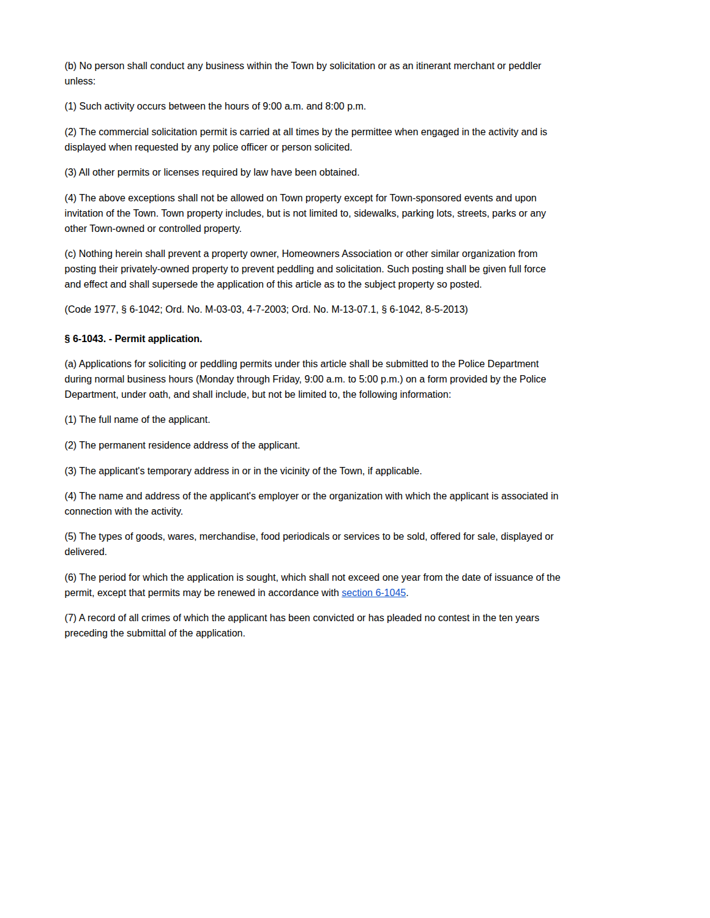(b) No person shall conduct any business within the Town by solicitation or as an itinerant merchant or peddler unless:
(1) Such activity occurs between the hours of 9:00 a.m. and 8:00 p.m.
(2) The commercial solicitation permit is carried at all times by the permittee when engaged in the activity and is displayed when requested by any police officer or person solicited.
(3) All other permits or licenses required by law have been obtained.
(4) The above exceptions shall not be allowed on Town property except for Town-sponsored events and upon invitation of the Town. Town property includes, but is not limited to, sidewalks, parking lots, streets, parks or any other Town-owned or controlled property.
(c) Nothing herein shall prevent a property owner, Homeowners Association or other similar organization from posting their privately-owned property to prevent peddling and solicitation. Such posting shall be given full force and effect and shall supersede the application of this article as to the subject property so posted.
(Code 1977, § 6-1042; Ord. No. M-03-03, 4-7-2003; Ord. No. M-13-07.1, § 6-1042, 8-5-2013)
§ 6-1043. - Permit application.
(a) Applications for soliciting or peddling permits under this article shall be submitted to the Police Department during normal business hours (Monday through Friday, 9:00 a.m. to 5:00 p.m.) on a form provided by the Police Department, under oath, and shall include, but not be limited to, the following information:
(1) The full name of the applicant.
(2) The permanent residence address of the applicant.
(3) The applicant's temporary address in or in the vicinity of the Town, if applicable.
(4) The name and address of the applicant's employer or the organization with which the applicant is associated in connection with the activity.
(5) The types of goods, wares, merchandise, food periodicals or services to be sold, offered for sale, displayed or delivered.
(6) The period for which the application is sought, which shall not exceed one year from the date of issuance of the permit, except that permits may be renewed in accordance with section 6-1045.
(7) A record of all crimes of which the applicant has been convicted or has pleaded no contest in the ten years preceding the submittal of the application.